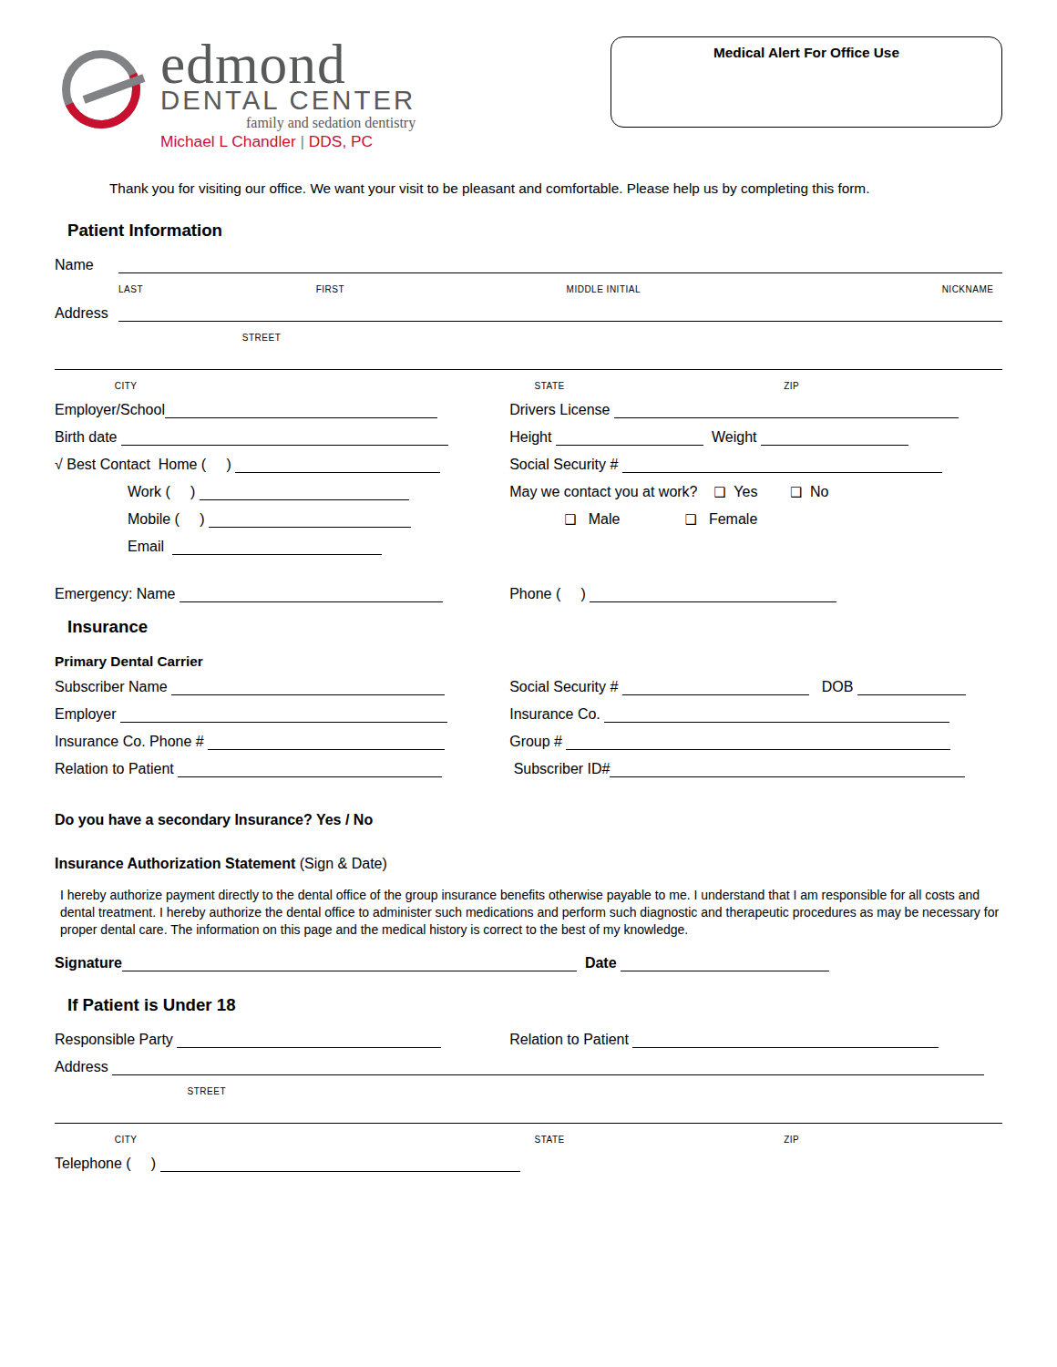edmond
DENTAL CENTER
family and sedation dentistry
Michael L Chandler | DDS, PC
Medical Alert For Office Use
Thank you for visiting our office. We want your visit to be pleasant and comfortable. Please help us by completing this form.
Patient Information
| Name | |
| | LAST FIRST MIDDLE INITIAL NICKNAME |
| Address | |
| | STREET |
| CITY STATE ZIP |
| Employer/School | Drivers License |
| Birth date | Height Weight |
| √ Best Contact Home ( ) | Social Security # |
| Work ( ) | May we contact you at work? ❑ Yes ❑ No |
| Mobile ( ) | ❑ Male ❑ Female |
| Email | |
| Emergency: Name | Phone ( ) |
Insurance
Primary Dental Carrier
| Subscriber Name | Social Security # DOB |
| Employer | Insurance Co. |
| Insurance Co. Phone # | Group # |
| Relation to Patient | Subscriber ID# |
Do you have a secondary Insurance? Yes / No
Insurance Authorization Statement (Sign & Date)
I hereby authorize payment directly to the dental office of the group insurance benefits otherwise payable to me. I understand that I am responsible for all costs and dental treatment. I hereby authorize the dental office to administer such medications and perform such diagnostic and therapeutic procedures as may be necessary for proper dental care. The information on this page and the medical history is correct to the best of my knowledge.
Signature Date
If Patient is Under 18
| Responsible Party | Relation to Patient |
| Address |
| STREET |
| CITY STATE ZIP |
| Telephone ( ) |